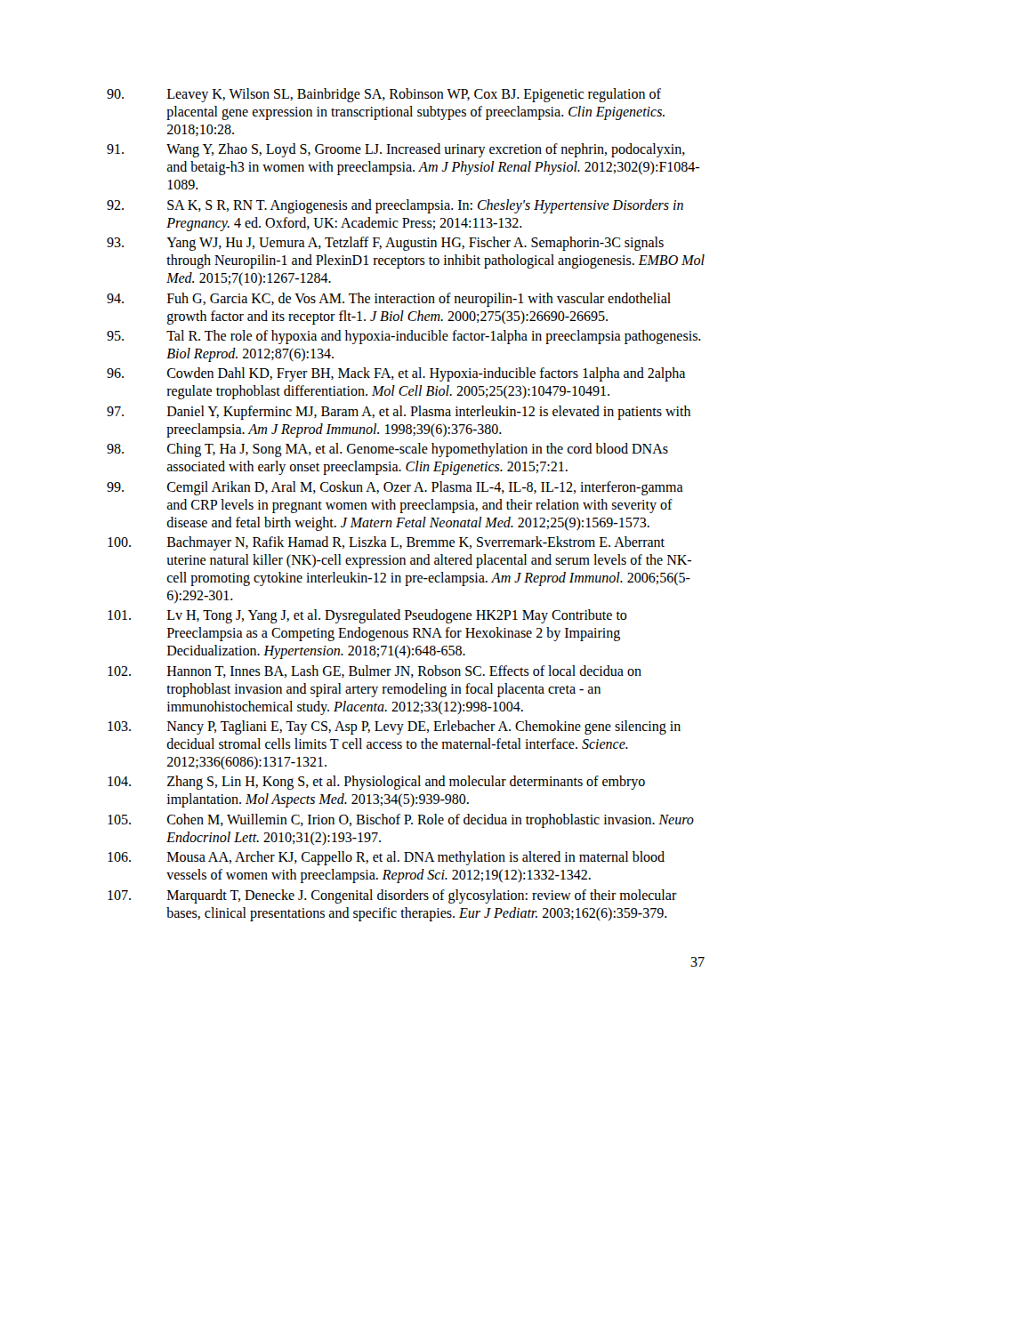90. Leavey K, Wilson SL, Bainbridge SA, Robinson WP, Cox BJ. Epigenetic regulation of placental gene expression in transcriptional subtypes of preeclampsia. Clin Epigenetics. 2018;10:28.
91. Wang Y, Zhao S, Loyd S, Groome LJ. Increased urinary excretion of nephrin, podocalyxin, and betaig-h3 in women with preeclampsia. Am J Physiol Renal Physiol. 2012;302(9):F1084-1089.
92. SA K, S R, RN T. Angiogenesis and preeclampsia. In: Chesley's Hypertensive Disorders in Pregnancy. 4 ed. Oxford, UK: Academic Press; 2014:113-132.
93. Yang WJ, Hu J, Uemura A, Tetzlaff F, Augustin HG, Fischer A. Semaphorin-3C signals through Neuropilin-1 and PlexinD1 receptors to inhibit pathological angiogenesis. EMBO Mol Med. 2015;7(10):1267-1284.
94. Fuh G, Garcia KC, de Vos AM. The interaction of neuropilin-1 with vascular endothelial growth factor and its receptor flt-1. J Biol Chem. 2000;275(35):26690-26695.
95. Tal R. The role of hypoxia and hypoxia-inducible factor-1alpha in preeclampsia pathogenesis. Biol Reprod. 2012;87(6):134.
96. Cowden Dahl KD, Fryer BH, Mack FA, et al. Hypoxia-inducible factors 1alpha and 2alpha regulate trophoblast differentiation. Mol Cell Biol. 2005;25(23):10479-10491.
97. Daniel Y, Kupferminc MJ, Baram A, et al. Plasma interleukin-12 is elevated in patients with preeclampsia. Am J Reprod Immunol. 1998;39(6):376-380.
98. Ching T, Ha J, Song MA, et al. Genome-scale hypomethylation in the cord blood DNAs associated with early onset preeclampsia. Clin Epigenetics. 2015;7:21.
99. Cemgil Arikan D, Aral M, Coskun A, Ozer A. Plasma IL-4, IL-8, IL-12, interferon-gamma and CRP levels in pregnant women with preeclampsia, and their relation with severity of disease and fetal birth weight. J Matern Fetal Neonatal Med. 2012;25(9):1569-1573.
100. Bachmayer N, Rafik Hamad R, Liszka L, Bremme K, Sverremark-Ekstrom E. Aberrant uterine natural killer (NK)-cell expression and altered placental and serum levels of the NK-cell promoting cytokine interleukin-12 in pre-eclampsia. Am J Reprod Immunol. 2006;56(5-6):292-301.
101. Lv H, Tong J, Yang J, et al. Dysregulated Pseudogene HK2P1 May Contribute to Preeclampsia as a Competing Endogenous RNA for Hexokinase 2 by Impairing Decidualization. Hypertension. 2018;71(4):648-658.
102. Hannon T, Innes BA, Lash GE, Bulmer JN, Robson SC. Effects of local decidua on trophoblast invasion and spiral artery remodeling in focal placenta creta - an immunohistochemical study. Placenta. 2012;33(12):998-1004.
103. Nancy P, Tagliani E, Tay CS, Asp P, Levy DE, Erlebacher A. Chemokine gene silencing in decidual stromal cells limits T cell access to the maternal-fetal interface. Science. 2012;336(6086):1317-1321.
104. Zhang S, Lin H, Kong S, et al. Physiological and molecular determinants of embryo implantation. Mol Aspects Med. 2013;34(5):939-980.
105. Cohen M, Wuillemin C, Irion O, Bischof P. Role of decidua in trophoblastic invasion. Neuro Endocrinol Lett. 2010;31(2):193-197.
106. Mousa AA, Archer KJ, Cappello R, et al. DNA methylation is altered in maternal blood vessels of women with preeclampsia. Reprod Sci. 2012;19(12):1332-1342.
107. Marquardt T, Denecke J. Congenital disorders of glycosylation: review of their molecular bases, clinical presentations and specific therapies. Eur J Pediatr. 2003;162(6):359-379.
37